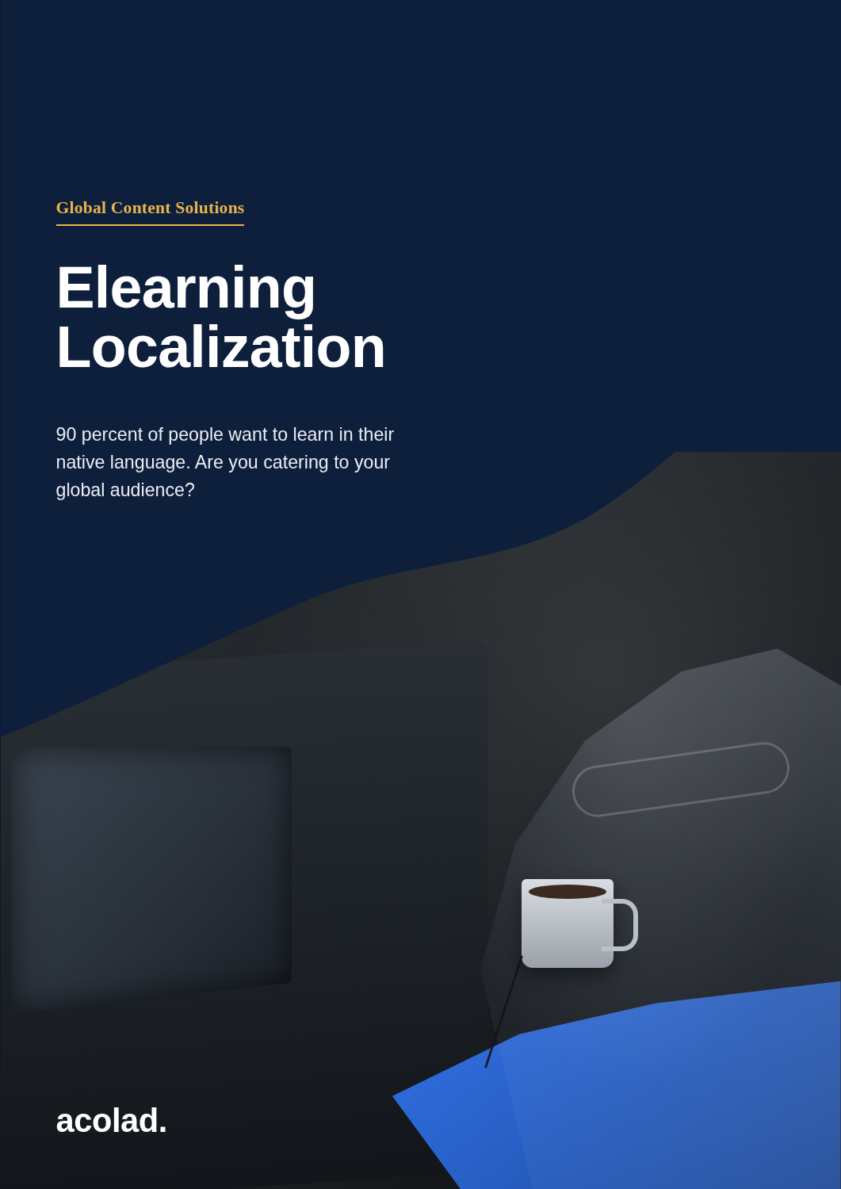Global Content Solutions
Elearning
Localization
90 percent of people want to learn in their native language. Are you catering to your global audience?
acolad.